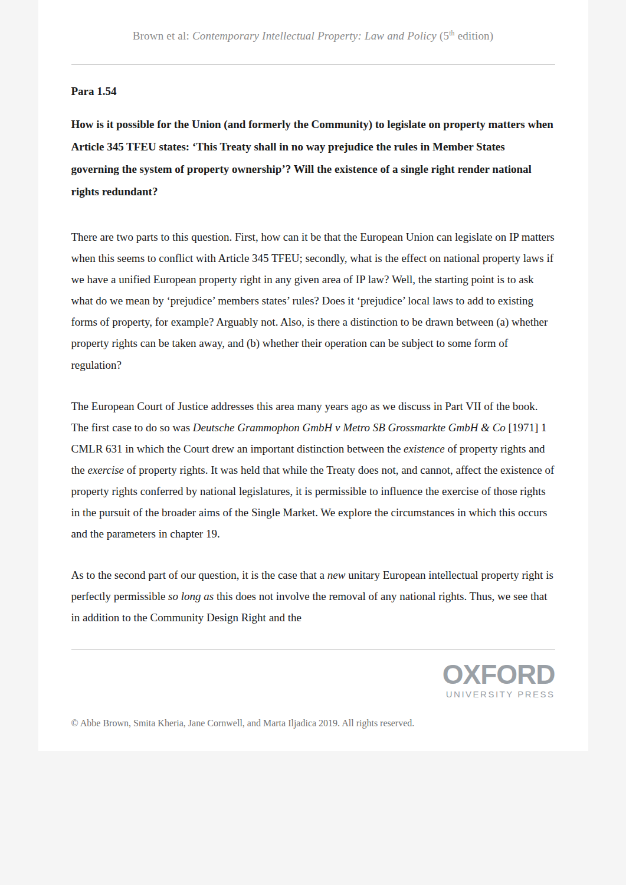Brown et al: Contemporary Intellectual Property: Law and Policy (5th edition)
Para 1.54
How is it possible for the Union (and formerly the Community) to legislate on property matters when Article 345 TFEU states: ‘This Treaty shall in no way prejudice the rules in Member States governing the system of property ownership’? Will the existence of a single right render national rights redundant?
There are two parts to this question. First, how can it be that the European Union can legislate on IP matters when this seems to conflict with Article 345 TFEU; secondly, what is the effect on national property laws if we have a unified European property right in any given area of IP law? Well, the starting point is to ask what do we mean by ‘prejudice’ members states’ rules? Does it ‘prejudice’ local laws to add to existing forms of property, for example? Arguably not. Also, is there a distinction to be drawn between (a) whether property rights can be taken away, and (b) whether their operation can be subject to some form of regulation?
The European Court of Justice addresses this area many years ago as we discuss in Part VII of the book. The first case to do so was Deutsche Grammophon GmbH v Metro SB Grossmarkte GmbH & Co [1971] 1 CMLR 631 in which the Court drew an important distinction between the existence of property rights and the exercise of property rights. It was held that while the Treaty does not, and cannot, affect the existence of property rights conferred by national legislatures, it is permissible to influence the exercise of those rights in the pursuit of the broader aims of the Single Market. We explore the circumstances in which this occurs and the parameters in chapter 19.
As to the second part of our question, it is the case that a new unitary European intellectual property right is perfectly permissible so long as this does not involve the removal of any national rights. Thus, we see that in addition to the Community Design Right and the
OXFORD UNIVERSITY PRESS
© Abbe Brown, Smita Kheria, Jane Cornwell, and Marta Iljadica 2019. All rights reserved.